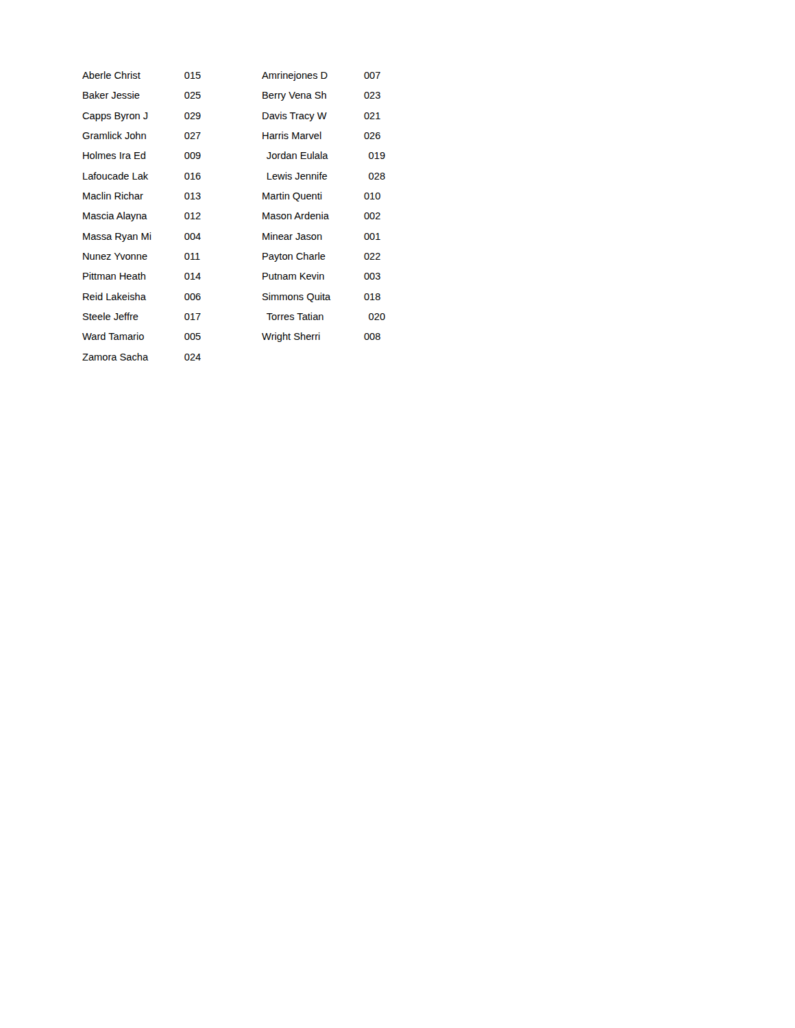| Aberle Christ 015 | Amrinejones D 007 |
| Baker Jessie 025 | Berry Vena Sh 023 |
| Capps Byron J 029 | Davis Tracy W 021 |
| Gramlick John 027 | Harris Marvel 026 |
| Holmes Ira Ed 009 | Jordan Eulala 019 |
| Lafoucade Lak 016 | Lewis Jennife 028 |
| Maclin Richar 013 | Martin Quenti 010 |
| Mascia Alayna 012 | Mason Ardenia 002 |
| Massa Ryan Mi 004 | Minear Jason 001 |
| Nunez Yvonne 011 | Payton Charle 022 |
| Pittman Heath 014 | Putnam Kevin 003 |
| Reid Lakeisha 006 | Simmons Quita 018 |
| Steele Jeffre 017 | Torres Tatian 020 |
| Ward Tamario 005 | Wright Sherri 008 |
| Zamora Sacha 024 | |